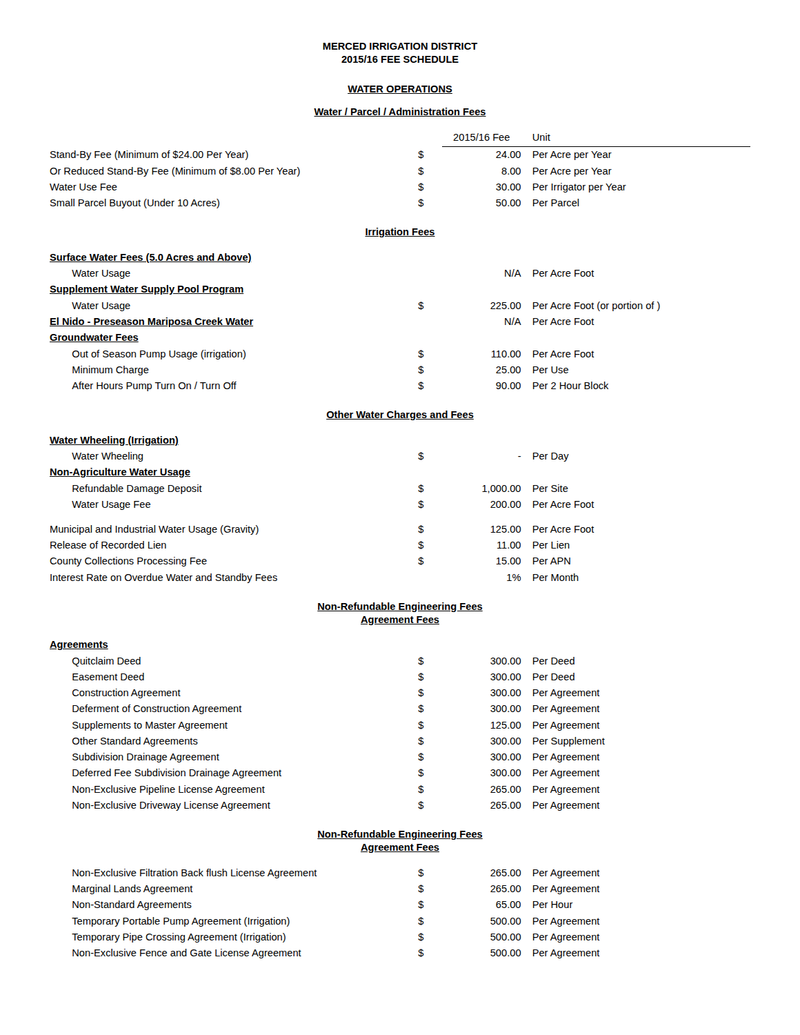MERCED IRRIGATION DISTRICT
2015/16 FEE SCHEDULE
WATER OPERATIONS
Water / Parcel / Administration Fees
| | | 2015/16 Fee | Unit |
| Stand-By Fee (Minimum of $24.00 Per Year) | $ | 24.00 | Per Acre per Year |
| Or Reduced Stand-By Fee (Minimum of $8.00 Per Year) | $ | 8.00 | Per Acre per Year |
| Water Use Fee | $ | 30.00 | Per Irrigator per Year |
| Small Parcel Buyout (Under 10 Acres) | $ | 50.00 | Per Parcel |
Irrigation Fees
| Surface Water Fees (5.0 Acres and Above) | | | |
| Water Usage | | N/A | Per Acre Foot |
| Supplement Water Supply Pool Program | | | |
| Water Usage | $ | 225.00 | Per Acre Foot (or portion of ) |
| El Nido - Preseason Mariposa Creek Water | | N/A | Per Acre Foot |
| Groundwater Fees | | | |
| Out of Season Pump Usage (irrigation) | $ | 110.00 | Per Acre Foot |
| Minimum Charge | $ | 25.00 | Per Use |
| After Hours Pump Turn On / Turn Off | $ | 90.00 | Per 2 Hour Block |
Other Water Charges and Fees
| Water Wheeling (Irrigation) | | | |
| Water Wheeling | $ | - | Per Day |
| Non-Agriculture Water Usage | | | |
| Refundable Damage Deposit | $ | 1,000.00 | Per Site |
| Water Usage Fee | $ | 200.00 | Per Acre Foot |
| Municipal and Industrial Water Usage (Gravity) | $ | 125.00 | Per Acre Foot |
| Release of Recorded Lien | $ | 11.00 | Per Lien |
| County Collections Processing Fee | $ | 15.00 | Per APN |
| Interest Rate on Overdue Water and Standby Fees | | 1% | Per Month |
Non-Refundable Engineering Fees
Agreement Fees
| Agreements | | | |
| Quitclaim Deed | $ | 300.00 | Per Deed |
| Easement Deed | $ | 300.00 | Per Deed |
| Construction Agreement | $ | 300.00 | Per Agreement |
| Deferment of Construction Agreement | $ | 300.00 | Per Agreement |
| Supplements to Master Agreement | $ | 125.00 | Per Agreement |
| Other Standard Agreements | $ | 300.00 | Per Supplement |
| Subdivision Drainage Agreement | $ | 300.00 | Per Agreement |
| Deferred Fee Subdivision Drainage Agreement | $ | 300.00 | Per Agreement |
| Non-Exclusive Pipeline License Agreement | $ | 265.00 | Per Agreement |
| Non-Exclusive Driveway License Agreement | $ | 265.00 | Per Agreement |
Non-Refundable Engineering Fees
Agreement Fees
| Non-Exclusive Filtration Back flush License Agreement | $ | 265.00 | Per Agreement |
| Marginal Lands Agreement | $ | 265.00 | Per Agreement |
| Non-Standard Agreements | $ | 65.00 | Per Hour |
| Temporary Portable Pump Agreement (Irrigation) | $ | 500.00 | Per Agreement |
| Temporary Pipe Crossing Agreement (Irrigation) | $ | 500.00 | Per Agreement |
| Non-Exclusive Fence and Gate License Agreement | $ | 500.00 | Per Agreement |